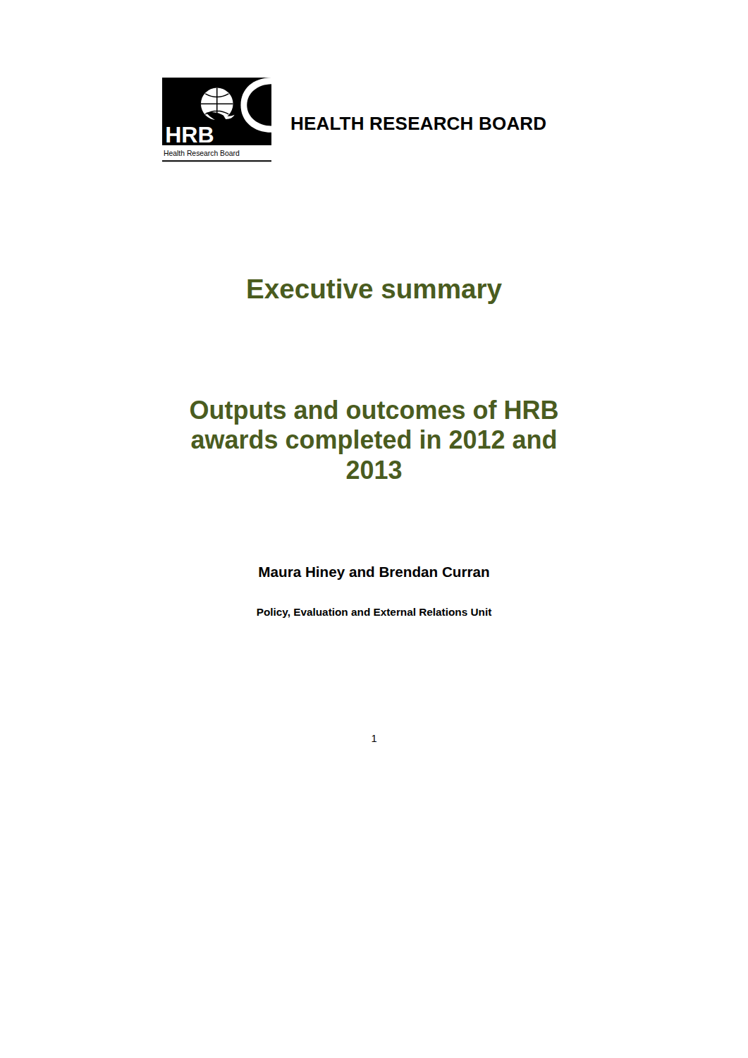HRB Health Research Board
HEALTH RESEARCH BOARD
Executive summary
Outputs and outcomes of HRB awards completed in 2012 and 2013
Maura Hiney and Brendan Curran
Policy, Evaluation and External Relations Unit
1